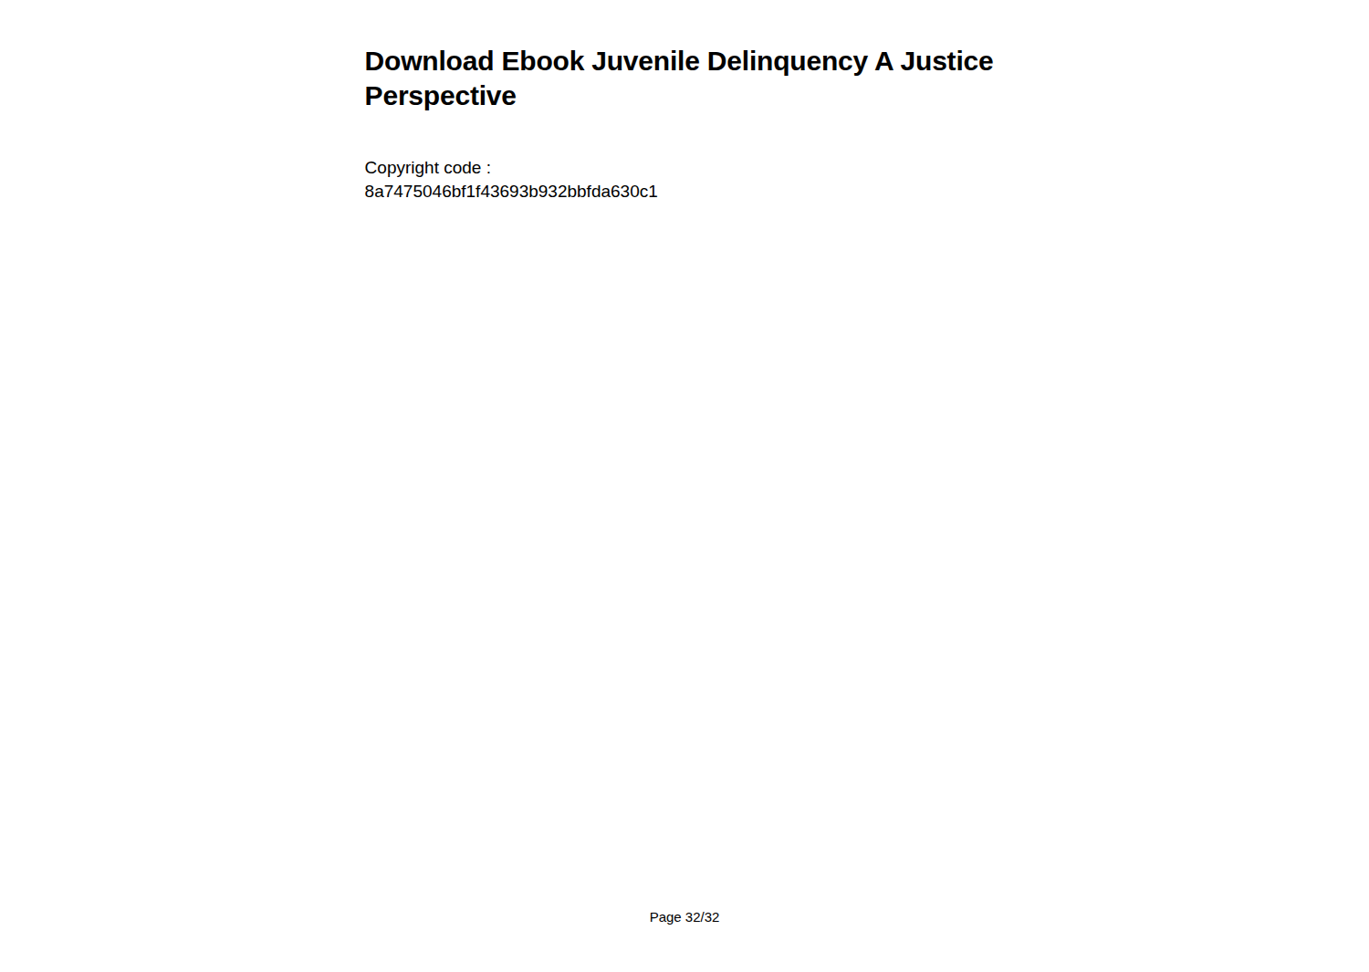Download Ebook Juvenile Delinquency A Justice Perspective
Copyright code :
8a7475046bf1f43693b932bbfda630c1
Page 32/32